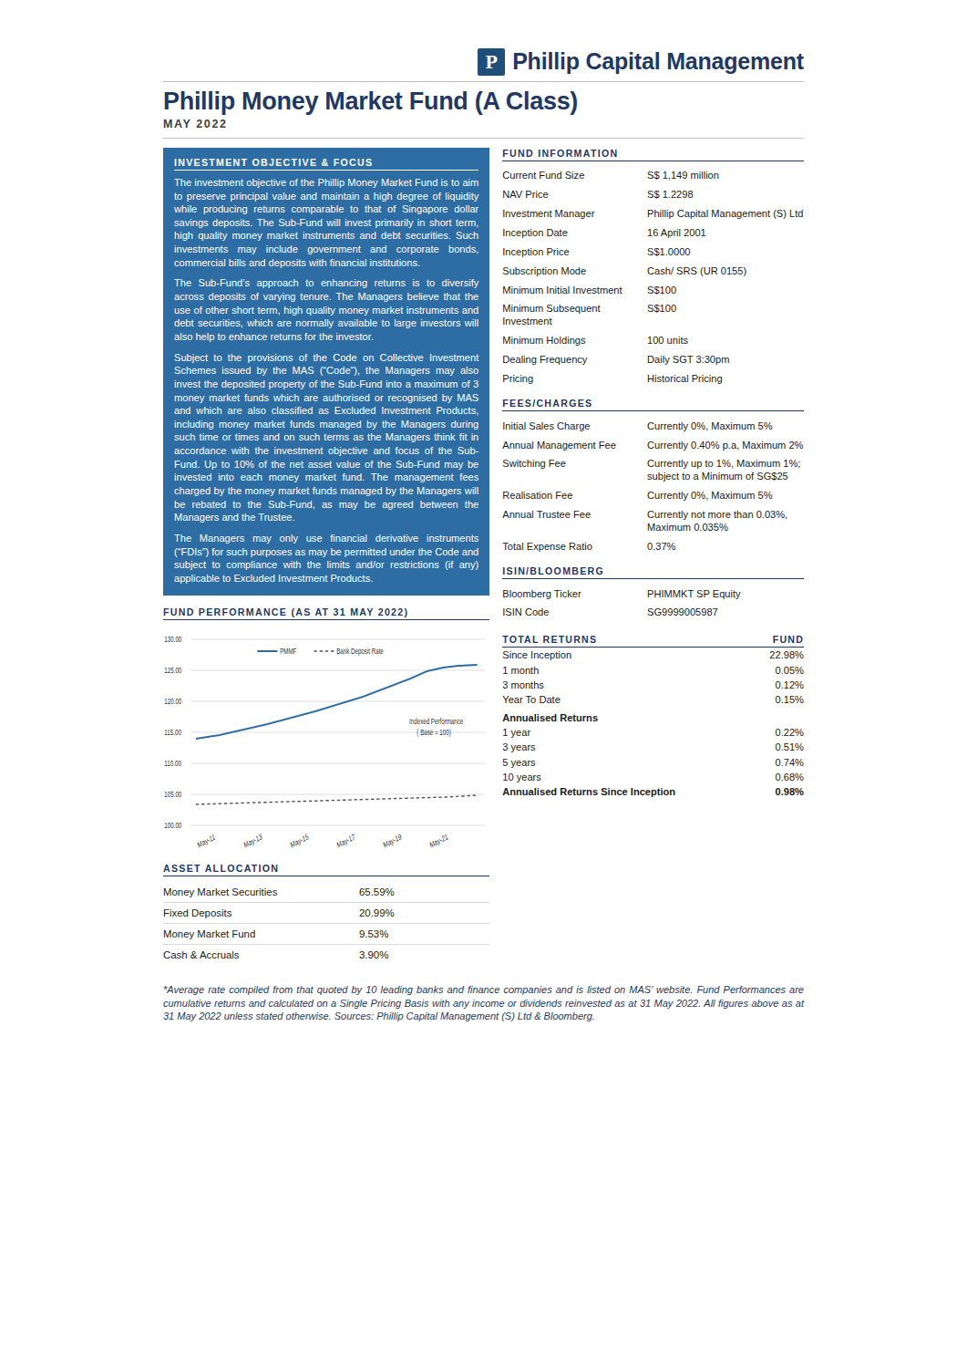P
Phillip Capital Management
Phillip Money Market Fund (A Class)
MAY 2022
Investment Objective & Focus
The investment objective of the Phillip Money Market Fund is to aim to preserve principal value and maintain a high degree of liquidity while producing returns comparable to that of Singapore dollar savings deposits. The Sub-Fund will invest primarily in short term, high quality money market instruments and debt securities. Such investments may include government and corporate bonds, commercial bills and deposits with financial institutions.
The Sub-Fund’s approach to enhancing returns is to diversify across deposits of varying tenure. The Managers believe that the use of other short term, high quality money market instruments and debt securities, which are normally available to large investors will also help to enhance returns for the investor.
Subject to the provisions of the Code on Collective Investment Schemes issued by the MAS (“Code”), the Managers may also invest the deposited property of the Sub-Fund into a maximum of 3 money market funds which are authorised or recognised by MAS and which are also classified as Excluded Investment Products, including money market funds managed by the Managers during such time or times and on such terms as the Managers think fit in accordance with the investment objective and focus of the Sub-Fund. Up to 10% of the net asset value of the Sub-Fund may be invested into each money market fund. The management fees charged by the money market funds managed by the Managers will be rebated to the Sub-Fund, as may be agreed between the Managers and the Trustee.
The Managers may only use financial derivative instruments (“FDIs”) for such purposes as may be permitted under the Code and subject to compliance with the limits and/or restrictions (if any) applicable to Excluded Investment Products.
Fund Performance (as at 31 May 2022)
130.00 125.00 120.00 115.00 110.00 105.00 100.00 PMMF Bank Deposit Rate Indexed Performance ( Base = 100) May-11 May-13 May-15 May-17 May-19 May-21
Asset Allocation
| Money Market Securities | 65.59% |
| Fixed Deposits | 20.99% |
| Money Market Fund | 9.53% |
| Cash & Accruals | 3.90% |
Fund Information
| Current Fund Size | S$ 1,149 million |
| NAV Price | S$ 1.2298 |
| Investment Manager | Phillip Capital Management (S) Ltd |
| Inception Date | 16 April 2001 |
| Inception Price | S$1.0000 |
| Subscription Mode | Cash/ SRS (UR 0155) |
| Minimum Initial Investment | S$100 |
| Minimum Subsequent Investment | S$100 |
| Minimum Holdings | 100 units |
| Dealing Frequency | Daily SGT 3:30pm |
| Pricing | Historical Pricing |
Fees/Charges
| Initial Sales Charge | Currently 0%, Maximum 5% |
| Annual Management Fee | Currently 0.40% p.a, Maximum 2% |
| Switching Fee | Currently up to 1%, Maximum 1%; subject to a Minimum of SG$25 |
| Realisation Fee | Currently 0%, Maximum 5% |
| Annual Trustee Fee | Currently not more than 0.03%, Maximum 0.035% |
| Total Expense Ratio | 0.37% |
ISIN/Bloomberg
| Bloomberg Ticker | PHIMMKT SP Equity |
| ISIN Code | SG9999005987 |
| Total Returns | Fund |
| Since Inception | 22.98% |
| 1 month | 0.05% |
| 3 months | 0.12% |
| Year To Date | 0.15% |
| Annualised Returns |
| 1 year | 0.22% |
| 3 years | 0.51% |
| 5 years | 0.74% |
| 10 years | 0.68% |
| Annualised Returns Since Inception | 0.98% |
*Average rate compiled from that quoted by 10 leading banks and finance companies and is listed on MAS’ website. Fund Performances are cumulative returns and calculated on a Single Pricing Basis with any income or dividends reinvested as at 31 May 2022. All figures above as at 31 May 2022 unless stated otherwise. Sources: Phillip Capital Management (S) Ltd & Bloomberg.